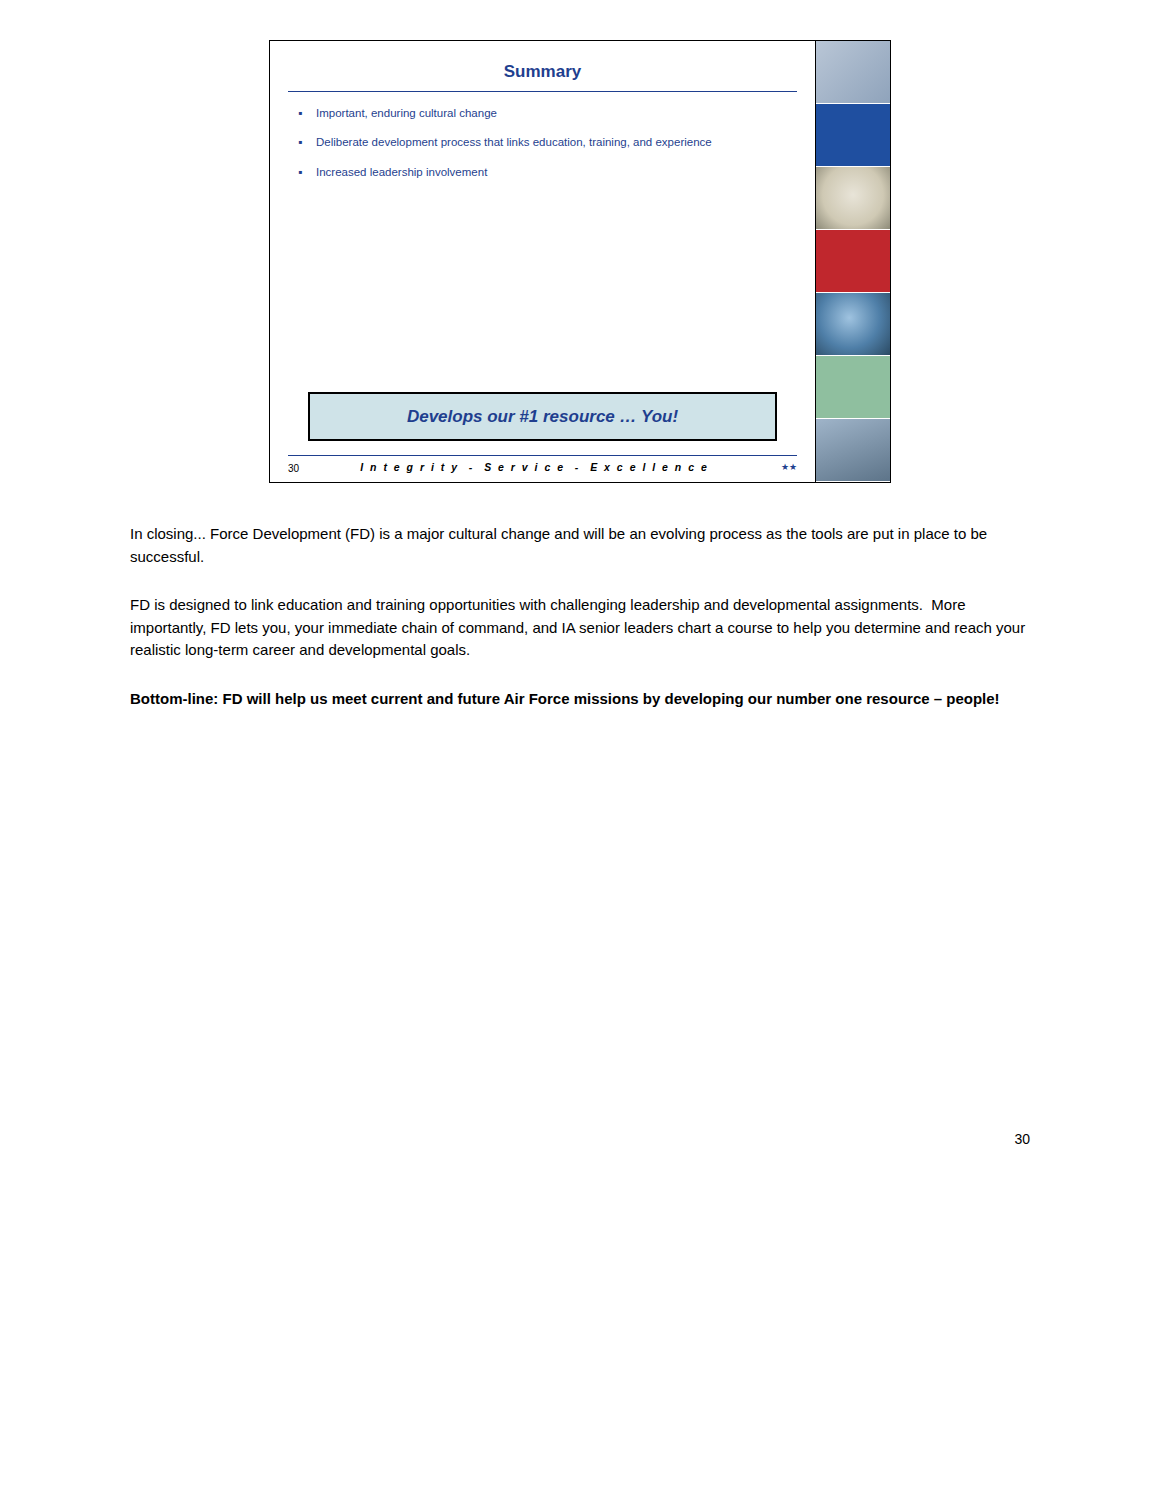Summary
Important, enduring cultural change
Deliberate development process that links education, training, and experience
Increased leadership involvement
Develops our #1 resource … You!
30
I n t e g r i t y - S e r v i c e - E x c e l l e n c e
★★
In closing... Force Development (FD) is a major cultural change and will be an evolving process as the tools are put in place to be successful.
FD is designed to link education and training opportunities with challenging leadership and developmental assignments. More importantly, FD lets you, your immediate chain of command, and IA senior leaders chart a course to help you determine and reach your realistic long-term career and developmental goals.
Bottom-line: FD will help us meet current and future Air Force missions by developing our number one resource – people!
30